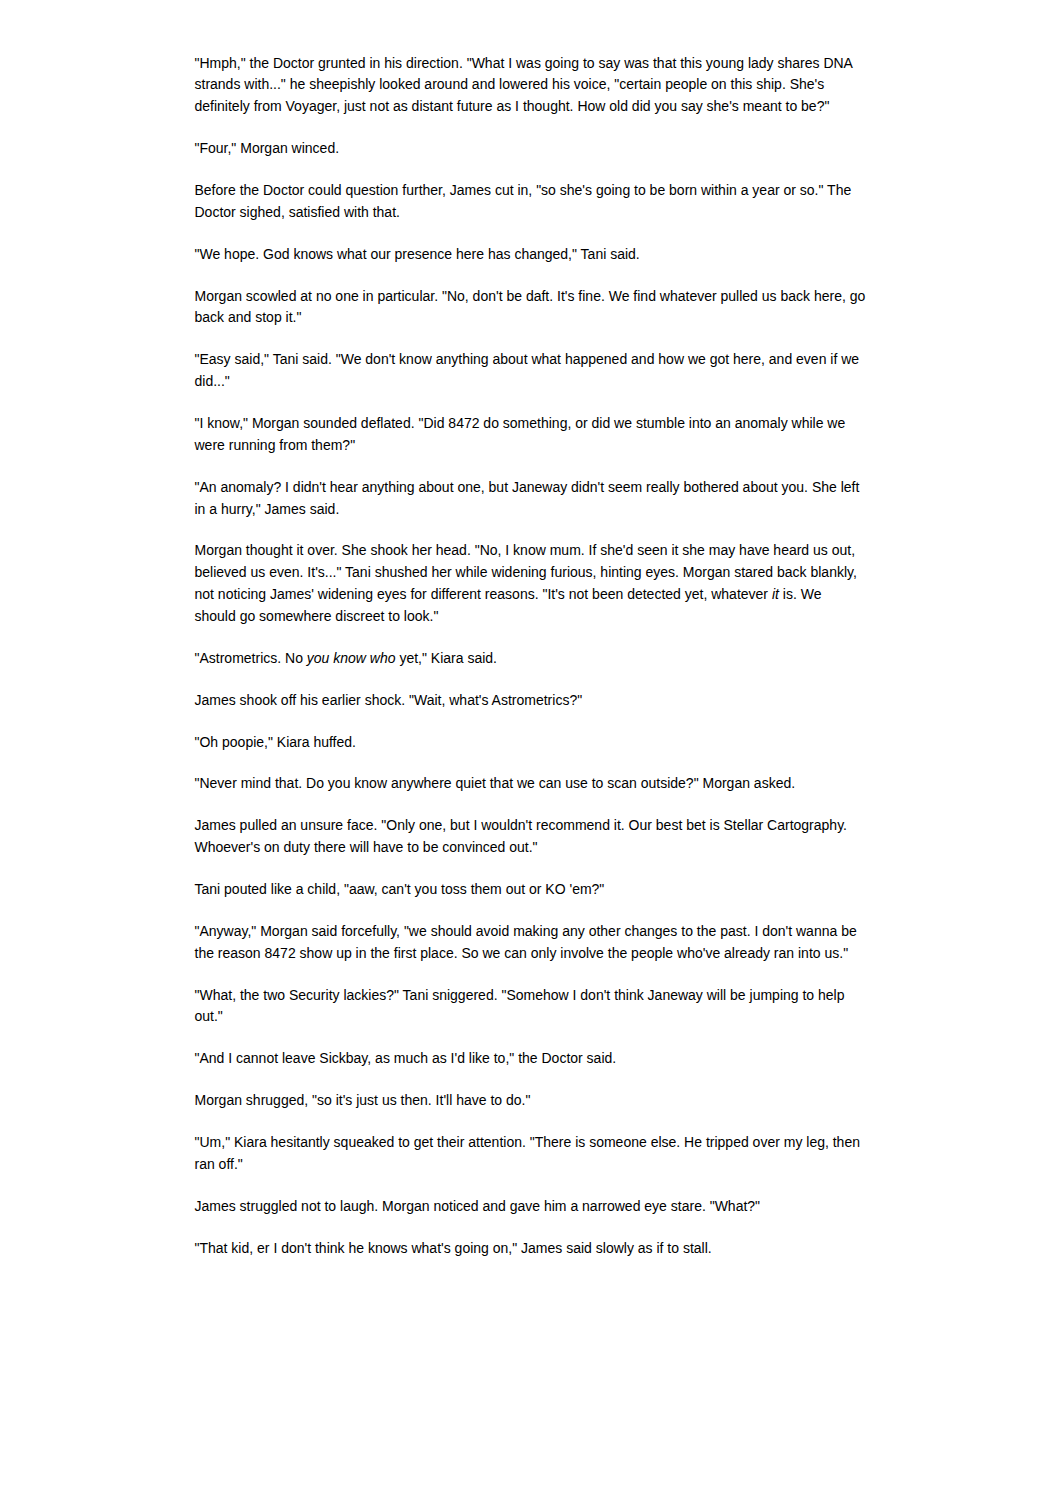"Hmph," the Doctor grunted in his direction. "What I was going to say was that this young lady shares DNA strands with..." he sheepishly looked around and lowered his voice, "certain people on this ship. She's definitely from Voyager, just not as distant future as I thought. How old did you say she's meant to be?"
"Four," Morgan winced.
Before the Doctor could question further, James cut in, "so she's going to be born within a year or so." The Doctor sighed, satisfied with that.
"We hope. God knows what our presence here has changed," Tani said.
Morgan scowled at no one in particular. "No, don't be daft. It's fine. We find whatever pulled us back here, go back and stop it."
"Easy said," Tani said. "We don't know anything about what happened and how we got here, and even if we did..."
"I know," Morgan sounded deflated. "Did 8472 do something, or did we stumble into an anomaly while we were running from them?"
"An anomaly? I didn't hear anything about one, but Janeway didn't seem really bothered about you. She left in a hurry," James said.
Morgan thought it over. She shook her head. "No, I know mum. If she'd seen it she may have heard us out, believed us even. It's..." Tani shushed her while widening furious, hinting eyes. Morgan stared back blankly, not noticing James' widening eyes for different reasons. "It's not been detected yet, whatever it is. We should go somewhere discreet to look."
"Astrometrics. No you know who yet," Kiara said.
James shook off his earlier shock. "Wait, what's Astrometrics?"
"Oh poopie," Kiara huffed.
"Never mind that. Do you know anywhere quiet that we can use to scan outside?" Morgan asked.
James pulled an unsure face. "Only one, but I wouldn't recommend it. Our best bet is Stellar Cartography. Whoever's on duty there will have to be convinced out."
Tani pouted like a child, "aaw, can't you toss them out or KO 'em?"
"Anyway," Morgan said forcefully, "we should avoid making any other changes to the past. I don't wanna be the reason 8472 show up in the first place. So we can only involve the people who've already ran into us."
"What, the two Security lackies?" Tani sniggered. "Somehow I don't think Janeway will be jumping to help out."
"And I cannot leave Sickbay, as much as I'd like to," the Doctor said.
Morgan shrugged, "so it's just us then. It'll have to do."
"Um," Kiara hesitantly squeaked to get their attention. "There is someone else. He tripped over my leg, then ran off."
James struggled not to laugh. Morgan noticed and gave him a narrowed eye stare. "What?"
"That kid, er I don't think he knows what's going on," James said slowly as if to stall.